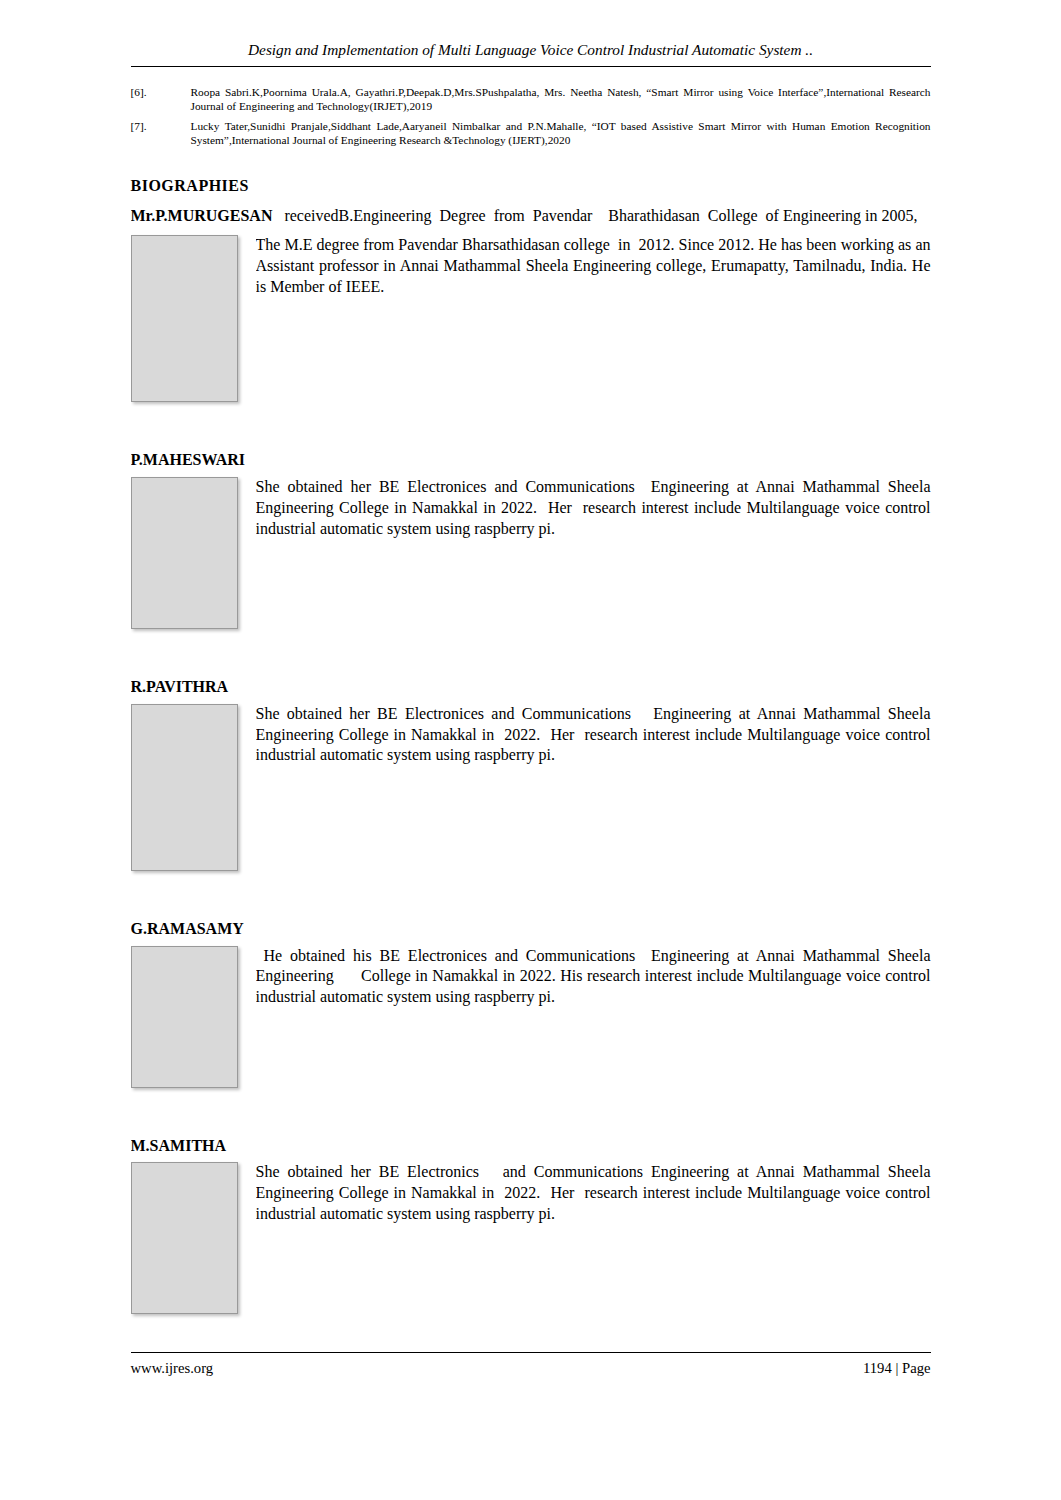Design and Implementation of Multi Language Voice Control Industrial Automatic System ..
[6]. Roopa Sabri.K,Poornima Urala.A, Gayathri.P,Deepak.D,Mrs.SPushpalatha, Mrs. Neetha Natesh, “Smart Mirror using Voice Interface”,International Research Journal of Engineering and Technology(IRJET),2019
[7]. Lucky Tater,Sunidhi Pranjale,Siddhant Lade,Aaryaneil Nimbalkar and P.N.Mahalle, “IOT based Assistive Smart Mirror with Human Emotion Recognition System”,International Journal of Engineering Research &Technology (IJERT),2020
BIOGRAPHIES
Mr.P.MURUGESAN receivedB.Engineering Degree from Pavendar Bharathidasan College of Engineering in 2005,
The M.E degree from Pavendar Bharsathidasan college in 2012. Since 2012. He has been working as an Assistant professor in Annai Mathammal Sheela Engineering college, Erumapatty, Tamilnadu, India. He is Member of IEEE.
P.MAHESWARI
She obtained her BE Electronices and Communications Engineering at Annai Mathammal Sheela Engineering College in Namakkal in 2022. Her research interest include Multilanguage voice control industrial automatic system using raspberry pi.
R.PAVITHRA
She obtained her BE Electronices and Communications Engineering at Annai Mathammal Sheela Engineering College in Namakkal in 2022. Her research interest include Multilanguage voice control industrial automatic system using raspberry pi.
G.RAMASAMY
He obtained his BE Electronices and Communications Engineering at Annai Mathammal Sheela Engineering College in Namakkal in 2022. His research interest include Multilanguage voice control industrial automatic system using raspberry pi.
M.SAMITHA
She obtained her BE Electronics and Communications Engineering at Annai Mathammal Sheela Engineering College in Namakkal in 2022. Her research interest include Multilanguage voice control industrial automatic system using raspberry pi.
www.ijres.org 1194 | Page